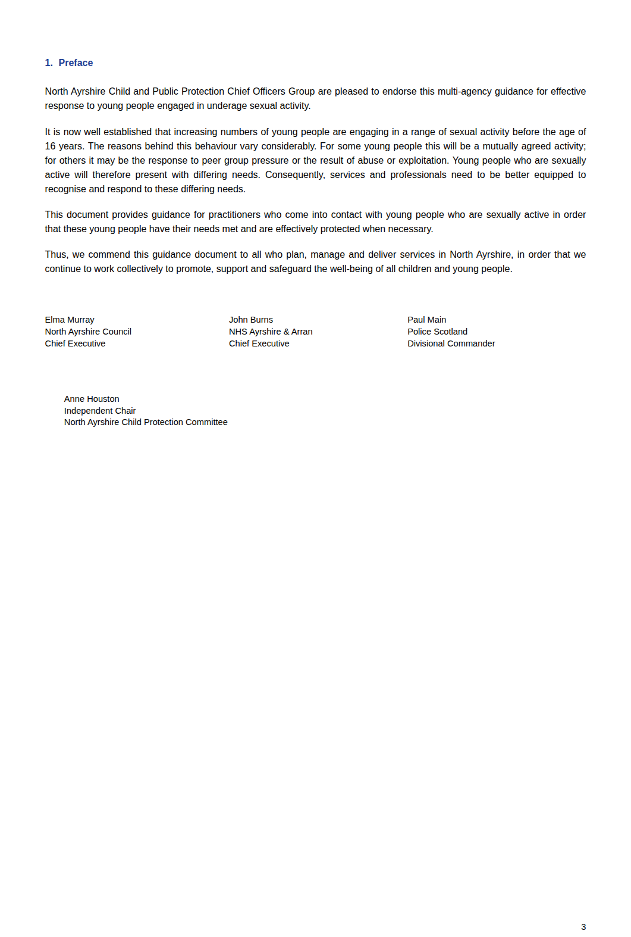1. Preface
North Ayrshire Child and Public Protection Chief Officers Group are pleased to endorse this multi-agency guidance for effective response to young people engaged in underage sexual activity.
It is now well established that increasing numbers of young people are engaging in a range of sexual activity before the age of 16 years. The reasons behind this behaviour vary considerably. For some young people this will be a mutually agreed activity; for others it may be the response to peer group pressure or the result of abuse or exploitation. Young people who are sexually active will therefore present with differing needs. Consequently, services and professionals need to be better equipped to recognise and respond to these differing needs.
This document provides guidance for practitioners who come into contact with young people who are sexually active in order that these young people have their needs met and are effectively protected when necessary.
Thus, we commend this guidance document to all who plan, manage and deliver services in North Ayrshire, in order that we continue to work collectively to promote, support and safeguard the well-being of all children and young people.
| Elma Murray North Ayrshire Council Chief Executive | John Burns NHS Ayrshire & Arran Chief Executive | Paul Main Police Scotland Divisional Commander |
Anne Houston
Independent Chair
North Ayrshire Child Protection Committee
3